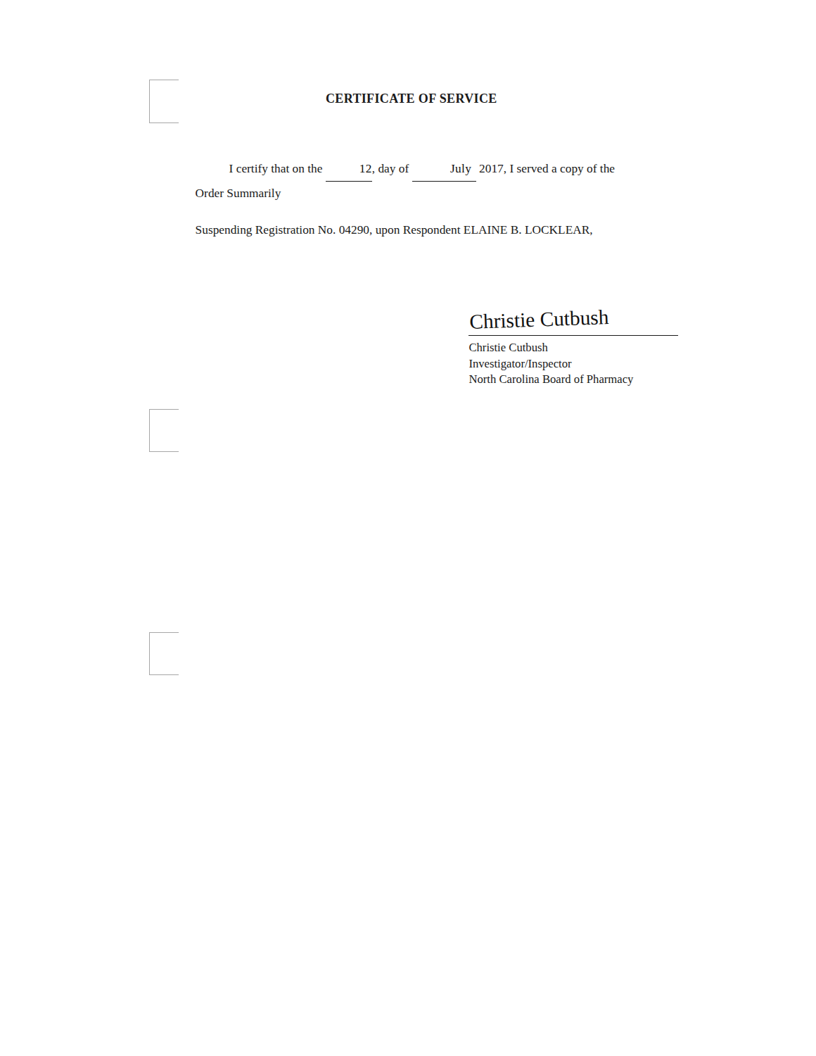Certificate of Service
I certify that on the 12, day of July 2017, I served a copy of the Order Summarily
Suspending Registration No. 04290, upon Respondent ELAINE B. LOCKLEAR,
Christie Cutbush
Christie Cutbush
Investigator/Inspector
North Carolina Board of Pharmacy